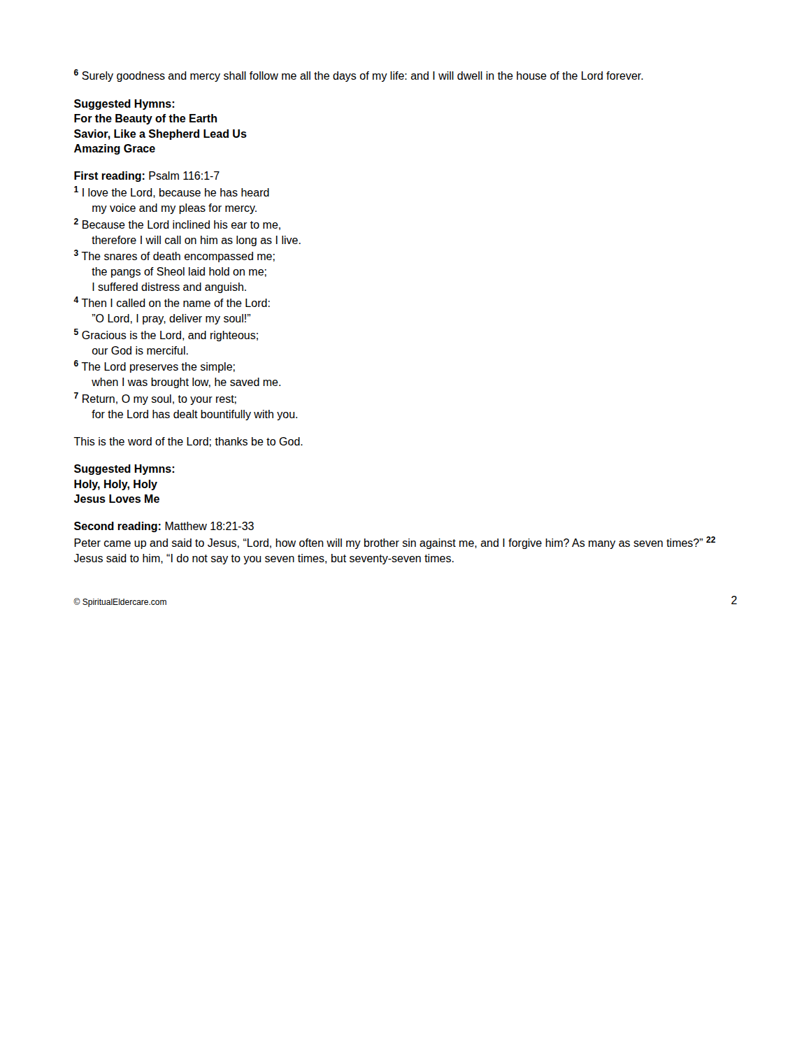6 Surely goodness and mercy shall follow me all the days of my life: and I will dwell in the house of the Lord forever.
Suggested Hymns:
For the Beauty of the Earth
Savior, Like a Shepherd Lead Us
Amazing Grace
First reading: Psalm 116:1-7
1 I love the Lord, because he has heardmy voice and my pleas for mercy.
2 Because the Lord inclined his ear to me,therefore I will call on him as long as I live.
3 The snares of death encompassed me;the pangs of Sheol laid hold on me; I suffered distress and anguish.
4 Then I called on the name of the Lord:”O Lord, I pray, deliver my soul!”
5 Gracious is the Lord, and righteous;our God is merciful.
6 The Lord preserves the simple;when I was brought low, he saved me.
7 Return, O my soul, to your rest;for the Lord has dealt bountifully with you.
This is the word of the Lord; thanks be to God.
Suggested Hymns:
Holy, Holy, Holy
Jesus Loves Me
Second reading: Matthew 18:21-33
Peter came up and said to Jesus, “Lord, how often will my brother sin against me, and I forgive him? As many as seven times?” 22 Jesus said to him, “I do not say to you seven times, but seventy-seven times.
© SpiritualEldercare.com 2